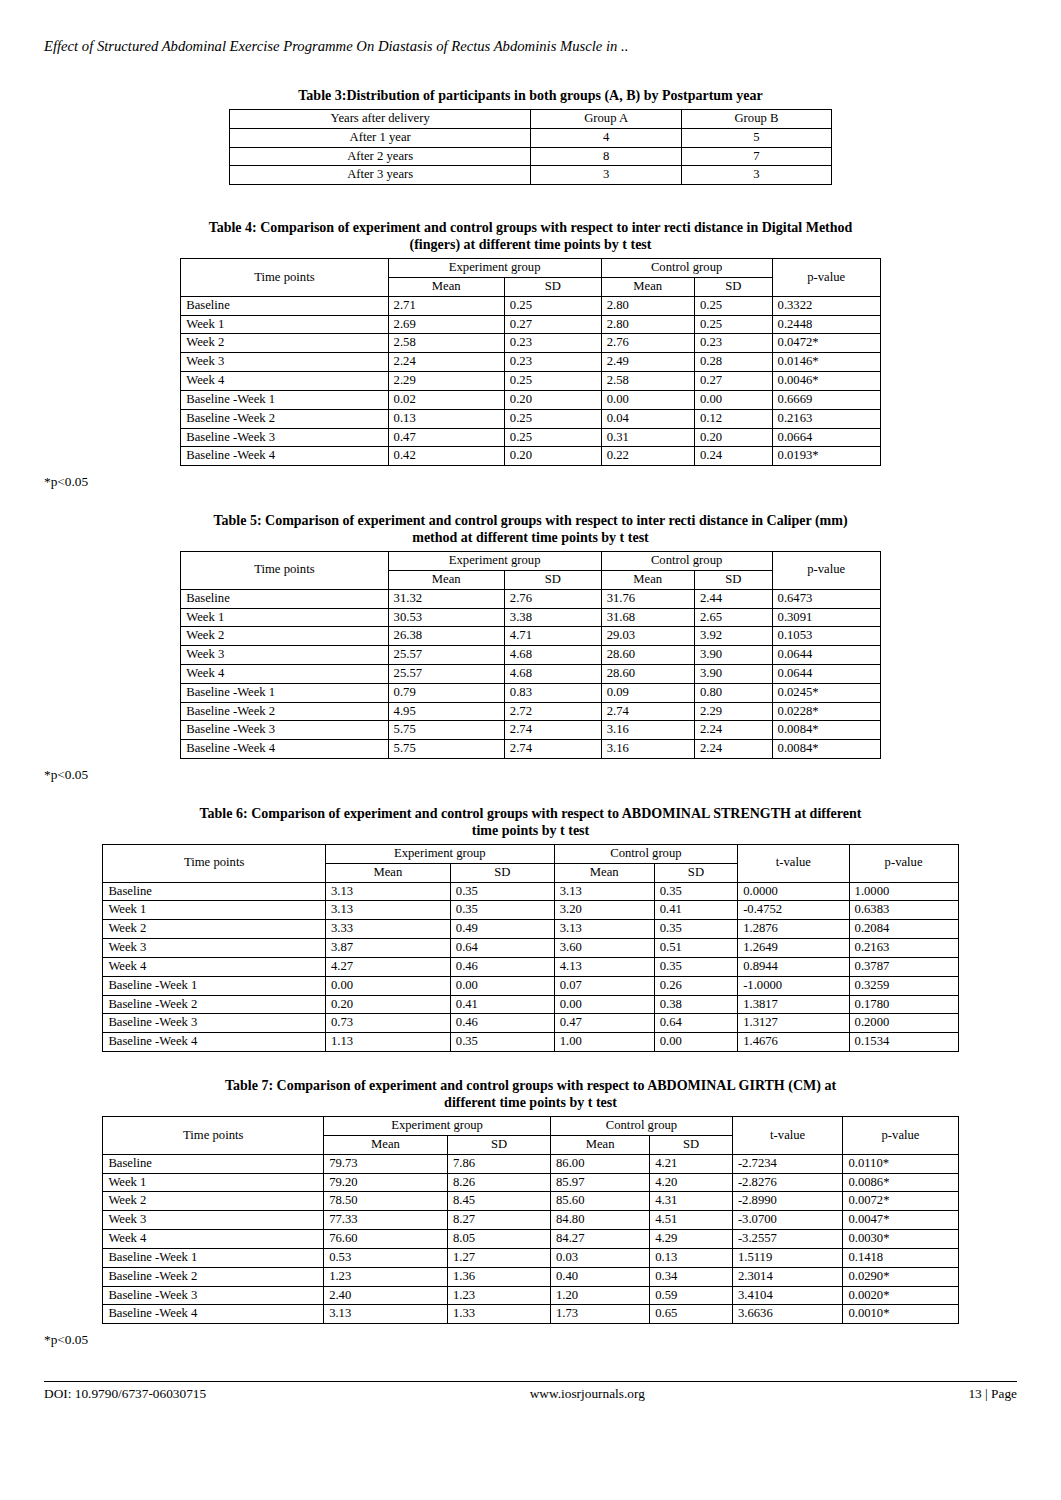Effect of Structured Abdominal Exercise Programme On Diastasis of Rectus Abdominis Muscle in ..
Table 3: Distribution of participants in both groups (A, B) by Postpartum year
| Years after delivery | Group A | Group B |
| --- | --- | --- |
| After 1 year | 4 | 5 |
| After 2 years | 8 | 7 |
| After 3 years | 3 | 3 |
Table 4: Comparison of experiment and control groups with respect to inter recti distance in Digital Method
(fingers) at different time points by t test
| Time points | Experiment group | Control group | p-value |
| --- | --- | --- | --- |
| Mean | SD | Mean | SD |
| Baseline | 2.71 | 0.25 | 2.80 | 0.25 | 0.3322 |
| Week 1 | 2.69 | 0.27 | 2.80 | 0.25 | 0.2448 |
| Week 2 | 2.58 | 0.23 | 2.76 | 0.23 | 0.0472* |
| Week 3 | 2.24 | 0.23 | 2.49 | 0.28 | 0.0146* |
| Week 4 | 2.29 | 0.25 | 2.58 | 0.27 | 0.0046* |
| Baseline -Week 1 | 0.02 | 0.20 | 0.00 | 0.00 | 0.6669 |
| Baseline -Week 2 | 0.13 | 0.25 | 0.04 | 0.12 | 0.2163 |
| Baseline -Week 3 | 0.47 | 0.25 | 0.31 | 0.20 | 0.0664 |
| Baseline -Week 4 | 0.42 | 0.20 | 0.22 | 0.24 | 0.0193* |
*p<0.05
Table 5: Comparison of experiment and control groups with respect to inter recti distance in Caliper (mm)
method at different time points by t test
| Time points | Experiment group | Control group | p-value |
| --- | --- | --- | --- |
| Mean | SD | Mean | SD |
| Baseline | 31.32 | 2.76 | 31.76 | 2.44 | 0.6473 |
| Week 1 | 30.53 | 3.38 | 31.68 | 2.65 | 0.3091 |
| Week 2 | 26.38 | 4.71 | 29.03 | 3.92 | 0.1053 |
| Week 3 | 25.57 | 4.68 | 28.60 | 3.90 | 0.0644 |
| Week 4 | 25.57 | 4.68 | 28.60 | 3.90 | 0.0644 |
| Baseline -Week 1 | 0.79 | 0.83 | 0.09 | 0.80 | 0.0245* |
| Baseline -Week 2 | 4.95 | 2.72 | 2.74 | 2.29 | 0.0228* |
| Baseline -Week 3 | 5.75 | 2.74 | 3.16 | 2.24 | 0.0084* |
| Baseline -Week 4 | 5.75 | 2.74 | 3.16 | 2.24 | 0.0084* |
*p<0.05
Table 6: Comparison of experiment and control groups with respect to ABDOMINAL STRENGTH at different
time points by t test
| Time points | Experiment group | Control group | t-value | p-value |
| --- | --- | --- | --- | --- |
| Mean | SD | Mean | SD |
| Baseline | 3.13 | 0.35 | 3.13 | 0.35 | 0.0000 | 1.0000 |
| Week 1 | 3.13 | 0.35 | 3.20 | 0.41 | -0.4752 | 0.6383 |
| Week 2 | 3.33 | 0.49 | 3.13 | 0.35 | 1.2876 | 0.2084 |
| Week 3 | 3.87 | 0.64 | 3.60 | 0.51 | 1.2649 | 0.2163 |
| Week 4 | 4.27 | 0.46 | 4.13 | 0.35 | 0.8944 | 0.3787 |
| Baseline -Week 1 | 0.00 | 0.00 | 0.07 | 0.26 | -1.0000 | 0.3259 |
| Baseline -Week 2 | 0.20 | 0.41 | 0.00 | 0.38 | 1.3817 | 0.1780 |
| Baseline -Week 3 | 0.73 | 0.46 | 0.47 | 0.64 | 1.3127 | 0.2000 |
| Baseline -Week 4 | 1.13 | 0.35 | 1.00 | 0.00 | 1.4676 | 0.1534 |
Table 7: Comparison of experiment and control groups with respect to ABDOMINAL GIRTH (CM) at
different time points by t test
| Time points | Experiment group | Control group | t-value | p-value |
| --- | --- | --- | --- | --- |
| Mean | SD | Mean | SD |
| Baseline | 79.73 | 7.86 | 86.00 | 4.21 | -2.7234 | 0.0110* |
| Week 1 | 79.20 | 8.26 | 85.97 | 4.20 | -2.8276 | 0.0086* |
| Week 2 | 78.50 | 8.45 | 85.60 | 4.31 | -2.8990 | 0.0072* |
| Week 3 | 77.33 | 8.27 | 84.80 | 4.51 | -3.0700 | 0.0047* |
| Week 4 | 76.60 | 8.05 | 84.27 | 4.29 | -3.2557 | 0.0030* |
| Baseline -Week 1 | 0.53 | 1.27 | 0.03 | 0.13 | 1.5119 | 0.1418 |
| Baseline -Week 2 | 1.23 | 1.36 | 0.40 | 0.34 | 2.3014 | 0.0290* |
| Baseline -Week 3 | 2.40 | 1.23 | 1.20 | 0.59 | 3.4104 | 0.0020* |
| Baseline -Week 4 | 3.13 | 1.33 | 1.73 | 0.65 | 3.6636 | 0.0010* |
*p<0.05
DOI: 10.9790/6737-06030715 www.iosrjournals.org 13 | Page